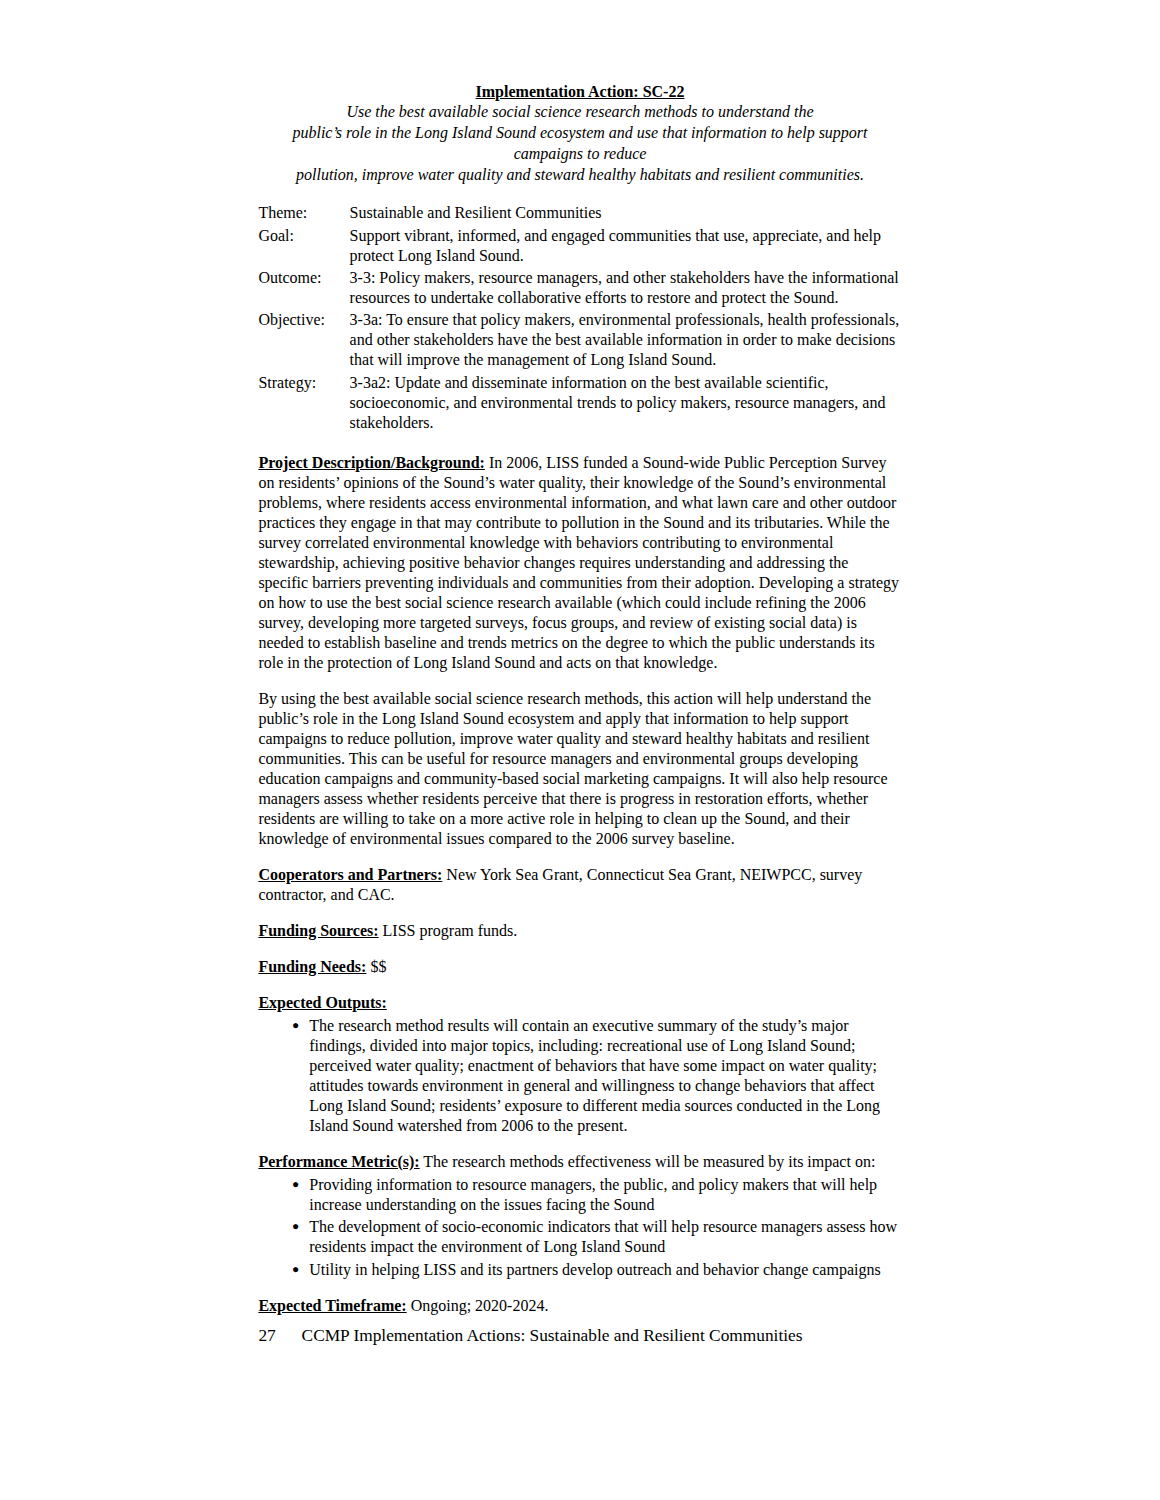Implementation Action: SC-22
Use the best available social science research methods to understand the
public’s role in the Long Island Sound ecosystem and use that information to help support campaigns to reduce
pollution, improve water quality and steward healthy habitats and resilient communities.
| Theme: | Sustainable and Resilient Communities |
| Goal: | Support vibrant, informed, and engaged communities that use, appreciate, and help protect Long Island Sound. |
| Outcome: | 3-3: Policy makers, resource managers, and other stakeholders have the informational resources to undertake collaborative efforts to restore and protect the Sound. |
| Objective: | 3-3a: To ensure that policy makers, environmental professionals, health professionals, and other stakeholders have the best available information in order to make decisions that will improve the management of Long Island Sound. |
| Strategy: | 3-3a2: Update and disseminate information on the best available scientific, socioeconomic, and environmental trends to policy makers, resource managers, and stakeholders. |
Project Description/Background: In 2006, LISS funded a Sound-wide Public Perception Survey on residents’ opinions of the Sound’s water quality, their knowledge of the Sound’s environmental problems, where residents access environmental information, and what lawn care and other outdoor practices they engage in that may contribute to pollution in the Sound and its tributaries. While the survey correlated environmental knowledge with behaviors contributing to environmental stewardship, achieving positive behavior changes requires understanding and addressing the specific barriers preventing individuals and communities from their adoption. Developing a strategy on how to use the best social science research available (which could include refining the 2006 survey, developing more targeted surveys, focus groups, and review of existing social data) is needed to establish baseline and trends metrics on the degree to which the public understands its role in the protection of Long Island Sound and acts on that knowledge.
By using the best available social science research methods, this action will help understand the public’s role in the Long Island Sound ecosystem and apply that information to help support campaigns to reduce pollution, improve water quality and steward healthy habitats and resilient communities. This can be useful for resource managers and environmental groups developing education campaigns and community-based social marketing campaigns. It will also help resource managers assess whether residents perceive that there is progress in restoration efforts, whether residents are willing to take on a more active role in helping to clean up the Sound, and their knowledge of environmental issues compared to the 2006 survey baseline.
Cooperators and Partners: New York Sea Grant, Connecticut Sea Grant, NEIWPCC, survey contractor, and CAC.
Funding Sources: LISS program funds.
Funding Needs: $$
Expected Outputs:
The research method results will contain an executive summary of the study’s major findings, divided into major topics, including: recreational use of Long Island Sound; perceived water quality; enactment of behaviors that have some impact on water quality; attitudes towards environment in general and willingness to change behaviors that affect Long Island Sound; residents’ exposure to different media sources conducted in the Long Island Sound watershed from 2006 to the present.
Performance Metric(s): The research methods effectiveness will be measured by its impact on:
Providing information to resource managers, the public, and policy makers that will help increase understanding on the issues facing the Sound
The development of socio-economic indicators that will help resource managers assess how residents impact the environment of Long Island Sound
Utility in helping LISS and its partners develop outreach and behavior change campaigns
Expected Timeframe: Ongoing; 2020-2024.
27 CCMP Implementation Actions: Sustainable and Resilient Communities